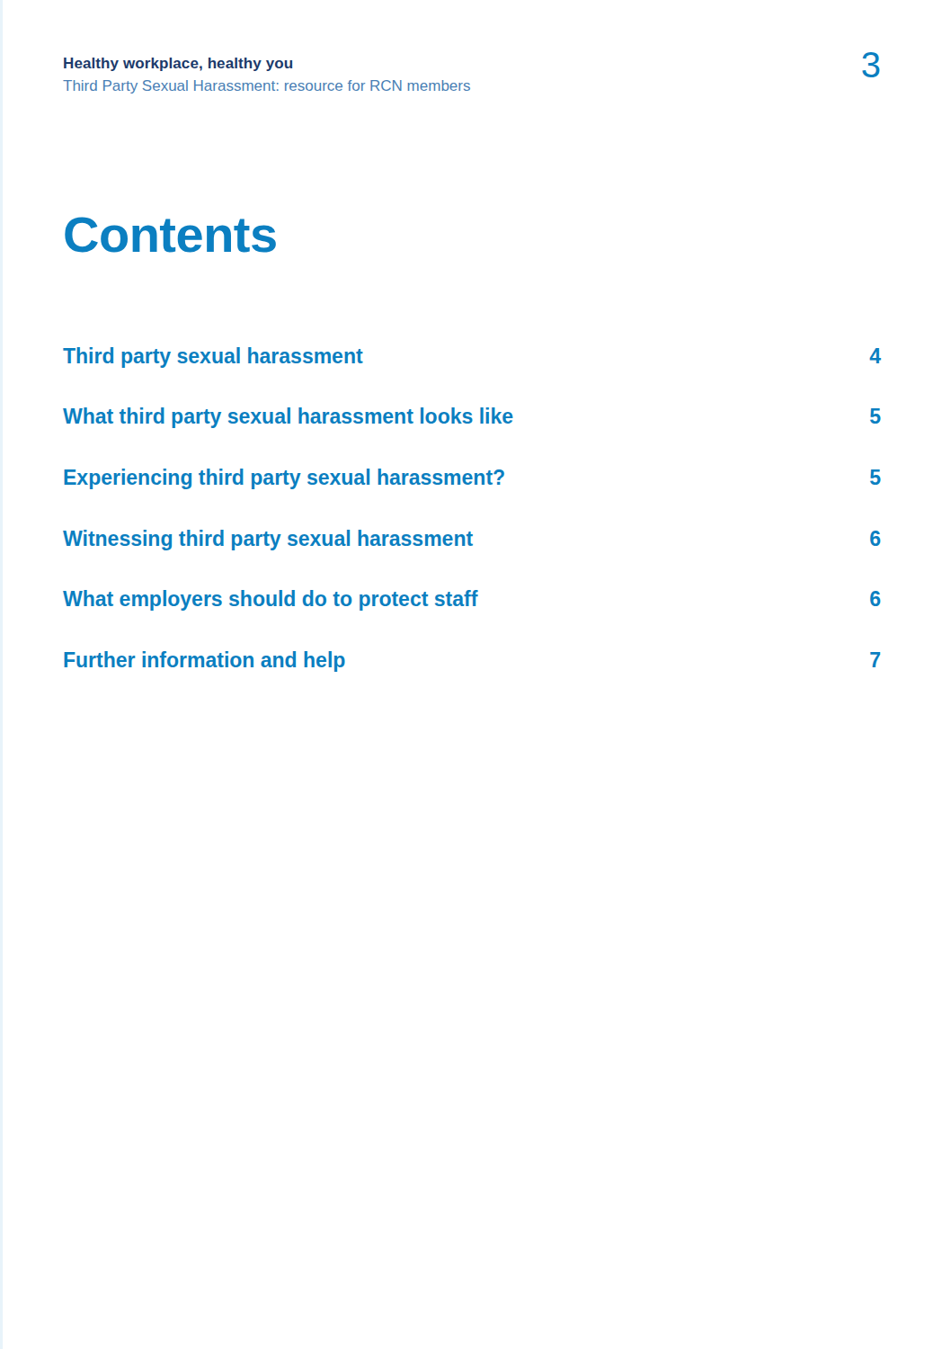3
Healthy workplace, healthy you
Third Party Sexual Harassment: resource for RCN members
Contents
Third party sexual harassment 4
What third party sexual harassment looks like 5
Experiencing third party sexual harassment?5
Witnessing third party sexual harassment 6
What employers should do to protect staff 6
Further information and help 7